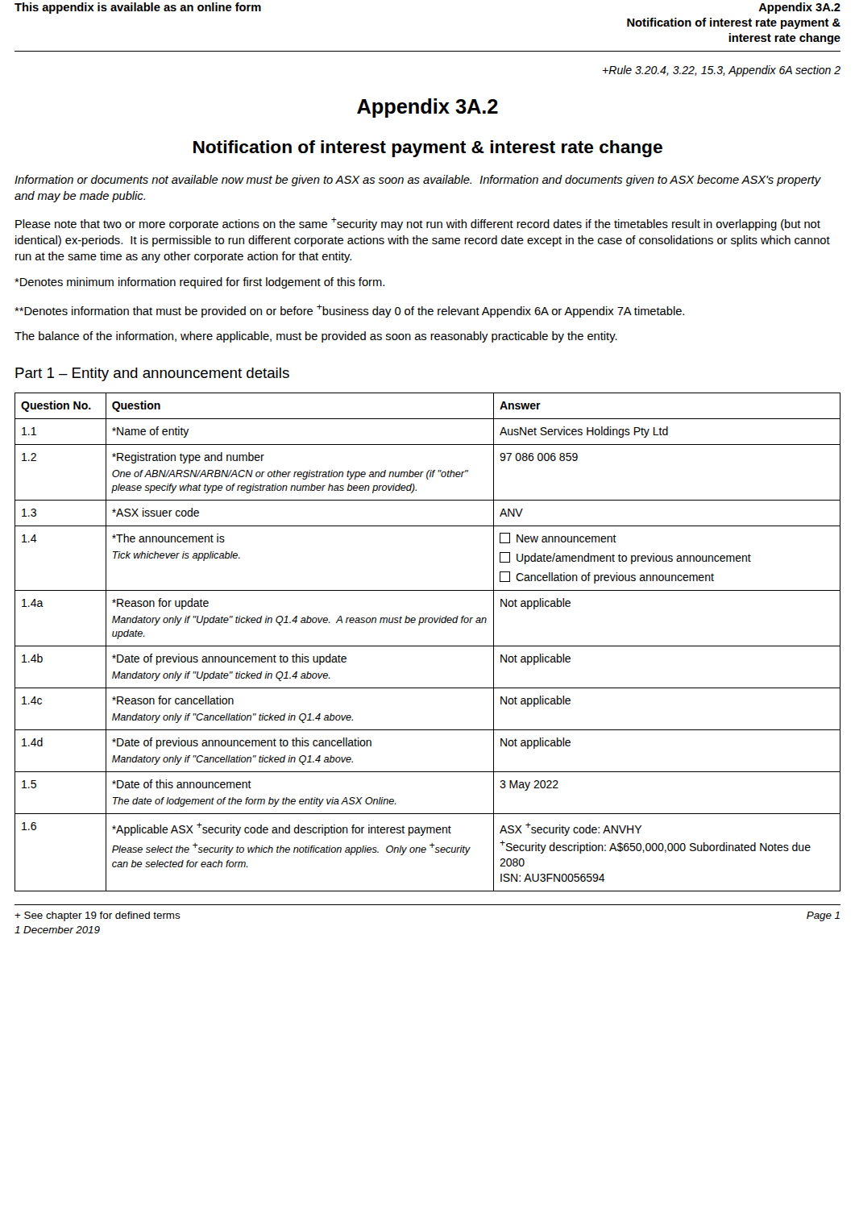This appendix is available as an online form
Appendix 3A.2
Notification of interest rate payment &
interest rate change
+Rule 3.20.4, 3.22, 15.3, Appendix 6A section 2
Appendix 3A.2
Notification of interest payment & interest rate change
Information or documents not available now must be given to ASX as soon as available. Information and documents given to ASX become ASX's property and may be made public.
Please note that two or more corporate actions on the same +security may not run with different record dates if the timetables result in overlapping (but not identical) ex-periods. It is permissible to run different corporate actions with the same record date except in the case of consolidations or splits which cannot run at the same time as any other corporate action for that entity.
*Denotes minimum information required for first lodgement of this form.
**Denotes information that must be provided on or before +business day 0 of the relevant Appendix 6A or Appendix 7A timetable.
The balance of the information, where applicable, must be provided as soon as reasonably practicable by the entity.
Part 1 – Entity and announcement details
| Question No. | Question | Answer |
| --- | --- | --- |
| 1.1 | *Name of entity | AusNet Services Holdings Pty Ltd |
| 1.2 | *Registration type and number One of ABN/ARSN/ARBN/ACN or other registration type and number (if "other" please specify what type of registration number has been provided). | 97 086 006 859 |
| 1.3 | *ASX issuer code | ANV |
| 1.4 | *The announcement is Tick whichever is applicable. | New announcement Update/amendment to previous announcement Cancellation of previous announcement |
| 1.4a | *Reason for update Mandatory only if "Update" ticked in Q1.4 above. A reason must be provided for an update. | Not applicable |
| 1.4b | *Date of previous announcement to this update Mandatory only if "Update" ticked in Q1.4 above. | Not applicable |
| 1.4c | *Reason for cancellation Mandatory only if "Cancellation" ticked in Q1.4 above. | Not applicable |
| 1.4d | *Date of previous announcement to this cancellation Mandatory only if "Cancellation" ticked in Q1.4 above. | Not applicable |
| 1.5 | *Date of this announcement The date of lodgement of the form by the entity via ASX Online. | 3 May 2022 |
| 1.6 | *Applicable ASX + security code and description for interest payment Please select the + security to which the notification applies. Only one + security can be selected for each form. | ASX + security code: ANVHY + Security description: A$650,000,000 Subordinated Notes due 2080 ISN: AU3FN0056594 |
+ See chapter 19 for defined terms
1 December 2019
Page 1